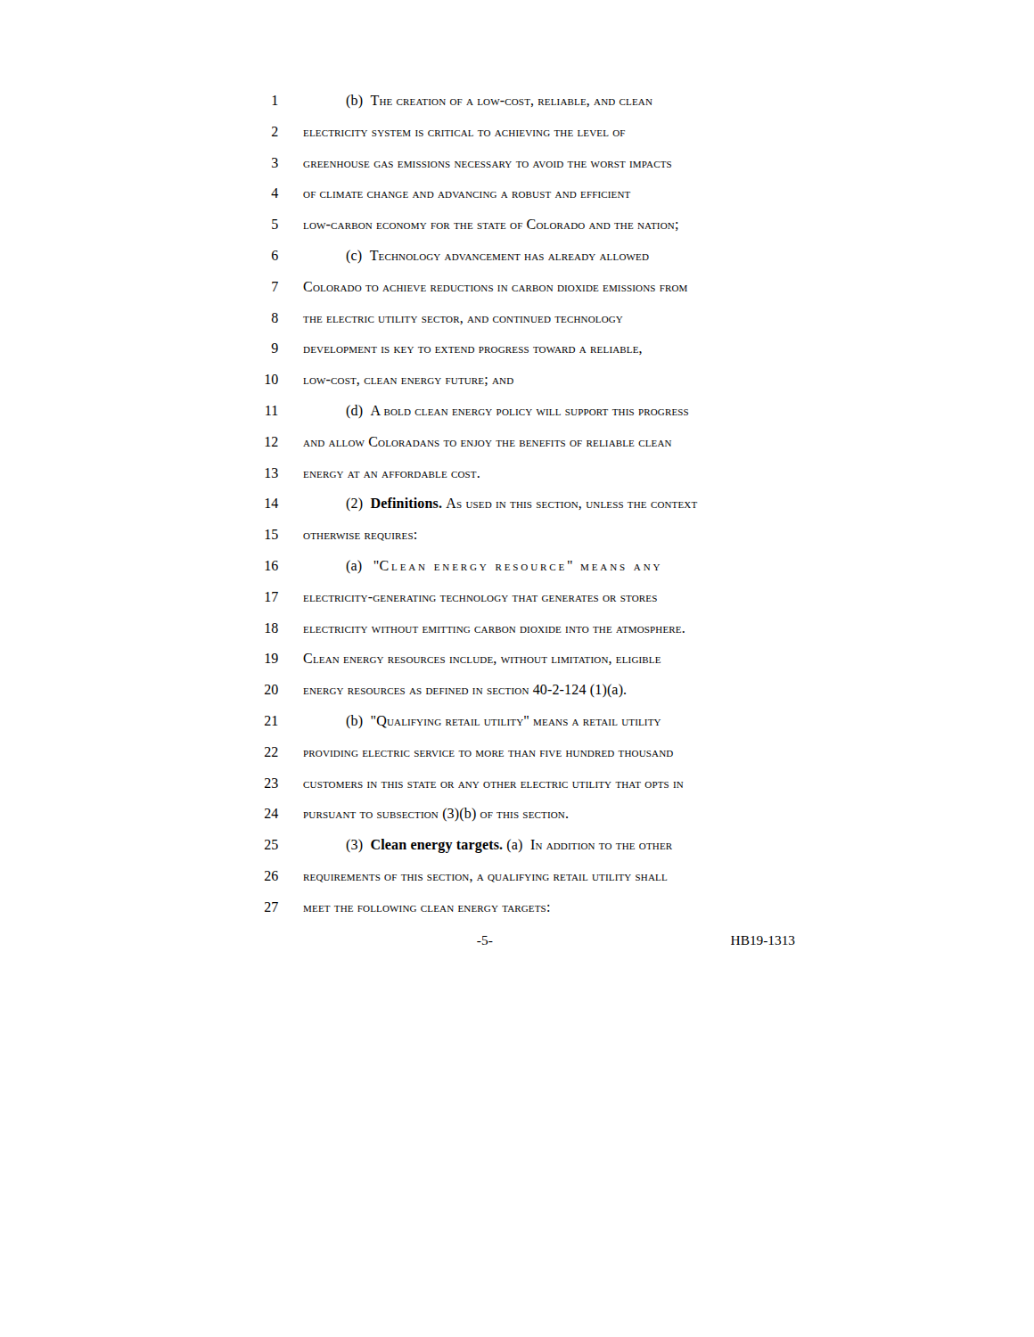| 1 | (b) The creation of a low-cost, reliable, and clean |
| 2 | electricity system is critical to achieving the level of |
| 3 | greenhouse gas emissions necessary to avoid the worst impacts |
| 4 | of climate change and advancing a robust and efficient |
| 5 | low-carbon economy for the state of Colorado and the nation; |
| 6 | (c) Technology advancement has already allowed |
| 7 | Colorado to achieve reductions in carbon dioxide emissions from |
| 8 | the electric utility sector, and continued technology |
| 9 | development is key to extend progress toward a reliable, |
| 10 | low-cost, clean energy future; and |
| 11 | (d) A bold clean energy policy will support this progress |
| 12 | and allow Coloradans to enjoy the benefits of reliable clean |
| 13 | energy at an affordable cost. |
| 14 | (2) Definitions. As used in this section, unless the context |
| 15 | otherwise requires: |
| 16 | (a) " Clean energy resource " means any |
| 17 | electricity-generating technology that generates or stores |
| 18 | electricity without emitting carbon dioxide into the atmosphere. |
| 19 | Clean energy resources include, without limitation, eligible |
| 20 | energy resources as defined in section 40-2-124 (1)(a). |
| 21 | (b) " Qualifying retail utility " means a retail utility |
| 22 | providing electric service to more than five hundred thousand |
| 23 | customers in this state or any other electric utility that opts in |
| 24 | pursuant to subsection (3)(b) of this section. |
| 25 | (3) Clean energy targets. (a) In addition to the other |
| 26 | requirements of this section, a qualifying retail utility shall |
| 27 | meet the following clean energy targets: |
-5-
HB19-1313